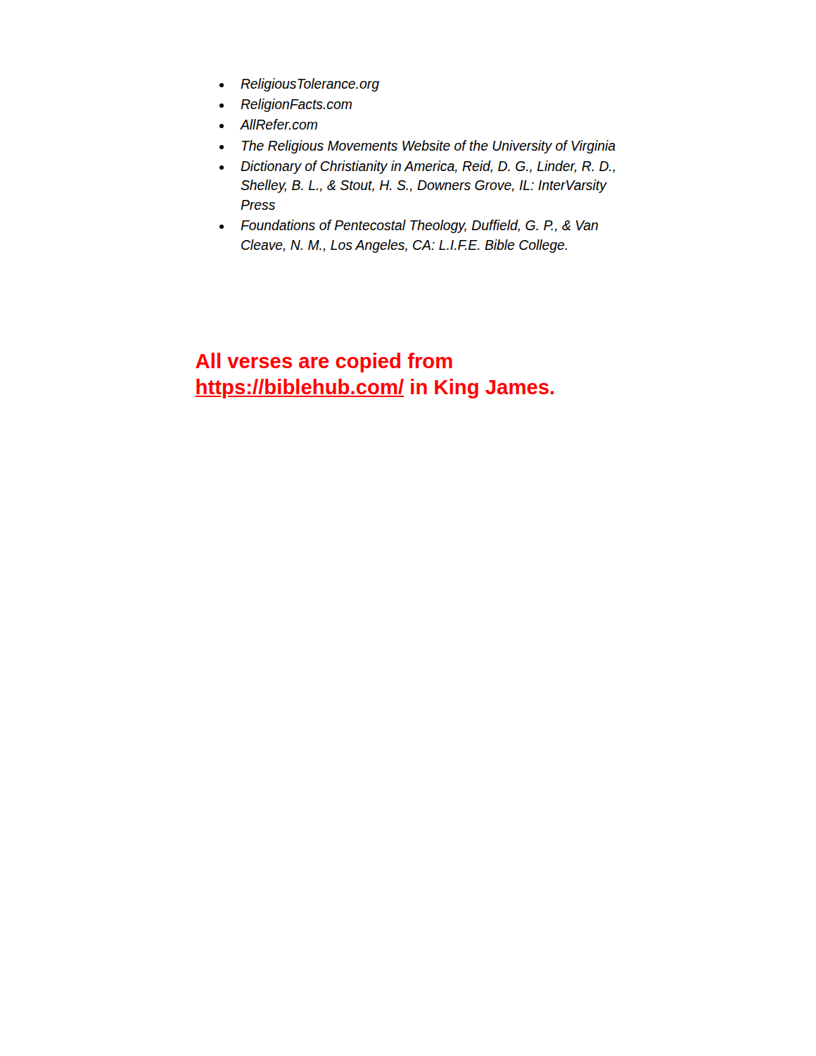ReligiousTolerance.org
ReligionFacts.com
AllRefer.com
The Religious Movements Website of the University of Virginia
Dictionary of Christianity in America, Reid, D. G., Linder, R. D., Shelley, B. L., & Stout, H. S., Downers Grove, IL: InterVarsity Press
Foundations of Pentecostal Theology, Duffield, G. P., & Van Cleave, N. M., Los Angeles, CA: L.I.F.E. Bible College.
All verses are copied from https://biblehub.com/ in King James.